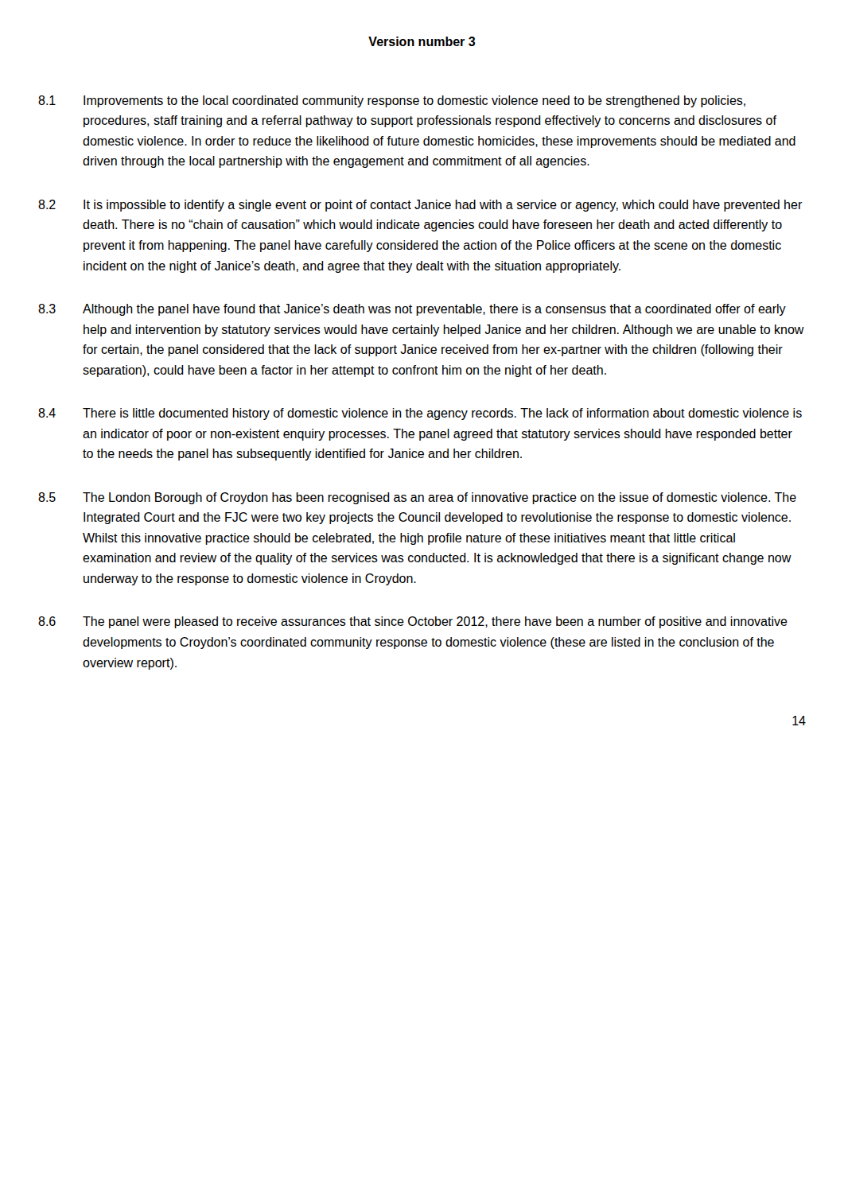Version number 3
8.1
Improvements to the local coordinated community response to domestic violence need to be strengthened by policies, procedures, staff training and a referral pathway to support professionals respond effectively to concerns and disclosures of domestic violence. In order to reduce the likelihood of future domestic homicides, these improvements should be mediated and driven through the local partnership with the engagement and commitment of all agencies.
8.2
It is impossible to identify a single event or point of contact Janice had with a service or agency, which could have prevented her death. There is no “chain of causation” which would indicate agencies could have foreseen her death and acted differently to prevent it from happening. The panel have carefully considered the action of the Police officers at the scene on the domestic incident on the night of Janice’s death, and agree that they dealt with the situation appropriately.
8.3
Although the panel have found that Janice’s death was not preventable, there is a consensus that a coordinated offer of early help and intervention by statutory services would have certainly helped Janice and her children. Although we are unable to know for certain, the panel considered that the lack of support Janice received from her ex-partner with the children (following their separation), could have been a factor in her attempt to confront him on the night of her death.
8.4
There is little documented history of domestic violence in the agency records. The lack of information about domestic violence is an indicator of poor or non-existent enquiry processes. The panel agreed that statutory services should have responded better to the needs the panel has subsequently identified for Janice and her children.
8.5
The London Borough of Croydon has been recognised as an area of innovative practice on the issue of domestic violence. The Integrated Court and the FJC were two key projects the Council developed to revolutionise the response to domestic violence. Whilst this innovative practice should be celebrated, the high profile nature of these initiatives meant that little critical examination and review of the quality of the services was conducted. It is acknowledged that there is a significant change now underway to the response to domestic violence in Croydon.
8.6
The panel were pleased to receive assurances that since October 2012, there have been a number of positive and innovative developments to Croydon’s coordinated community response to domestic violence (these are listed in the conclusion of the overview report).
14